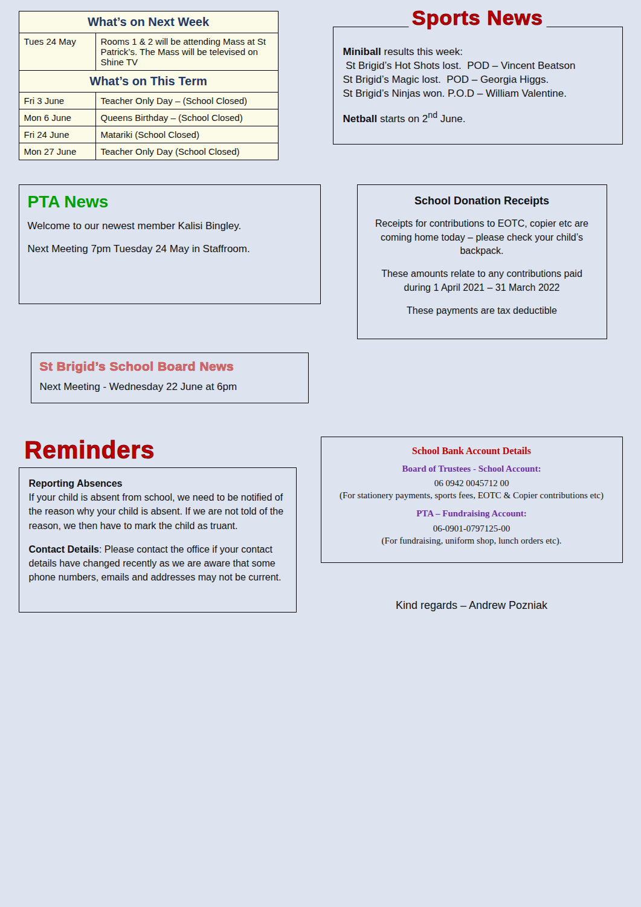| What’s on Next Week |
| --- |
| Tues 24 May | Rooms 1 & 2 will be attending Mass at St Patrick’s. The Mass will be televised on Shine TV |
| What’s on This Term |
| Fri 3 June | Teacher Only Day – (School Closed) |
| Mon 6 June | Queens Birthday – (School Closed) |
| Fri 24 June | Matariki (School Closed) |
| Mon 27 June | Teacher Only Day (School Closed) |
Sports News
Miniball results this week:
St Brigid’s Hot Shots lost. POD – Vincent Beatson
St Brigid’s Magic lost. POD – Georgia Higgs.
St Brigid’s Ninjas won. P.O.D – William Valentine.
Netball starts on 2nd June.
PTA News
Welcome to our newest member Kalisi Bingley.
Next Meeting 7pm Tuesday 24 May in Staffroom.
St Brigid’s School Board News
Next Meeting - Wednesday 22 June at 6pm
School Donation Receipts
Receipts for contributions to EOTC, copier etc are coming home today – please check your child’s backpack.
These amounts relate to any contributions paid during 1 April 2021 – 31 March 2022
These payments are tax deductible
Reminders
Reporting Absences
If your child is absent from school, we need to be notified of the reason why your child is absent. If we are not told of the reason, we then have to mark the child as truant.
Contact Details: Please contact the office if your contact details have changed recently as we are aware that some phone numbers, emails and addresses may not be current.
School Bank Account Details
Board of Trustees - School Account:
06 0942 0045712 00
(For stationery payments, sports fees, EOTC & Copier contributions etc)
PTA – Fundraising Account:
06-0901-0797125-00
(For fundraising, uniform shop, lunch orders etc).
Kind regards – Andrew Pozniak